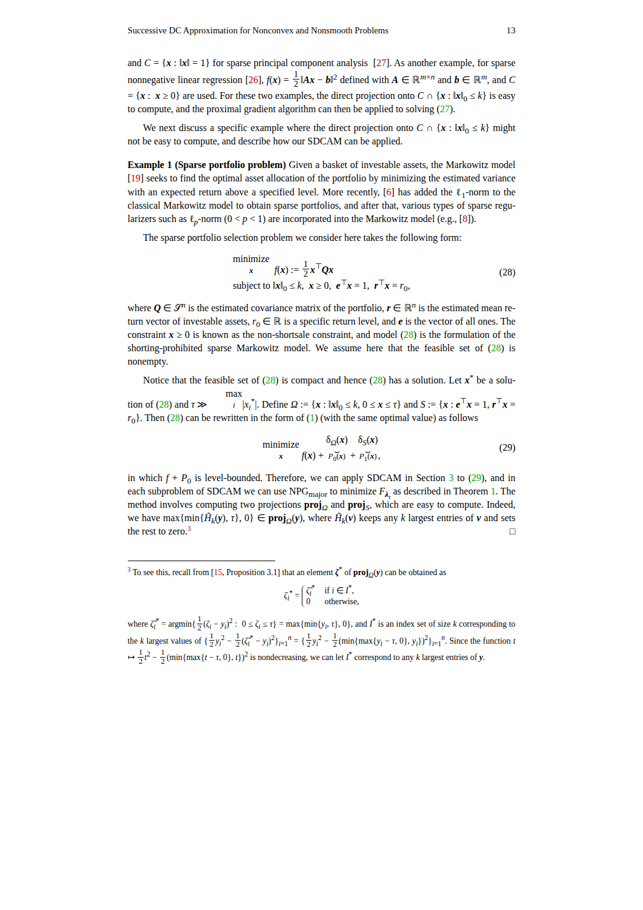Successive DC Approximation for Nonconvex and Nonsmooth Problems 13
and C = {x : ‖x‖ = 1} for sparse principal component analysis [27]. As another example, for sparse nonnegative linear regression [26], f(x) = 12‖Ax − b‖2 defined with A ∈ ℝm×n and b ∈ ℝm, and C = {x : x ≥ 0} are used. For these two examples, the direct projection onto C ∩ {x : ‖x‖0 ≤ k} is easy to compute, and the proximal gradient algorithm can then be applied to solving (27).
We next discuss a specific example where the direct projection onto C ∩ {x : ‖x‖0 ≤ k} might not be easy to compute, and describe how our SDCAM can be applied.
Example 1 (Sparse portfolio problem) Given a basket of investable assets, the Markowitz model [19] seeks to find the optimal asset allocation of the portfolio by minimizing the estimated variance with an expected return above a specified level. More recently, [6] has added the ℓ1-norm to the classical Markowitz model to obtain sparse portfolios, and after that, various types of sparse regularizers such as ℓp-norm (0 < p < 1) are incorporated into the Markowitz model (e.g., [8]).
The sparse portfolio selection problem we consider here takes the following form:
minimize x f(x) := 12 x⊤Qx subject to ‖x‖0 ≤ k, x ≥ 0, e⊤x = 1, r⊤x = r0, (28)
where Q ∈ 𝒮n is the estimated covariance matrix of the portfolio, r ∈ ℝn is the estimated mean return vector of investable assets, r0 ∈ ℝ is a specific return level, and e is the vector of all ones. The constraint x ≥ 0 is known as the non-shortsale constraint, and model (28) is the formulation of the shorting-prohibited sparse Markowitz model. We assume here that the feasible set of (28) is nonempty.
Notice that the feasible set of (28) is compact and hence (28) has a solution. Let x* be a solution of (28) and τ ≫ max i|xi*|. Define Ω := {x : ‖x‖0 ≤ k, 0 ≤ x ≤ τ} and S := {x : e⊤x = 1, r⊤x = r0}. Then (28) can be rewritten in the form of (1) (with the same optimal value) as follows
minimize x f(x) + δΩ(x)⏟P0(x) + δS(x)⏟P1(x), (29)
in which f + P0 is level-bounded. Therefore, we can apply SDCAM in Section 3 to (29), and in each subproblem of SDCAM we can use NPGmajor to minimize Fλt as described in Theorem 1. The method involves computing two projections projΩ and projS, which are easy to compute. Indeed, we have max{min{H̃k(y), τ}, 0} ∈ projΩ(y), where H̃k(v) keeps any k largest entries of v and sets the rest to zero.3 □
3 To see this, recall from [15, Proposition 3.1] that an element ζ* of projΩ(y) can be obtained as
ζi* = ζ̃i*if i ∈ I*, 0 otherwise,
where ζ̃i* = argmin{12(ζi − yi)2 : 0 ≤ ζi ≤ τ} = max{min{yi, τ}, 0}, and I* is an index set of size k corresponding to the k largest values of {12 yi2 − 12(ζ̃i* − yi)2}i=1n = {12 yi2 − 12(min{max{yi − τ, 0}, yi})2}i=1n. Since the function t ↦ 12 t2 − 12(min{max{t − τ, 0}, t})2 is nondecreasing, we can let I* correspond to any k largest entries of y.